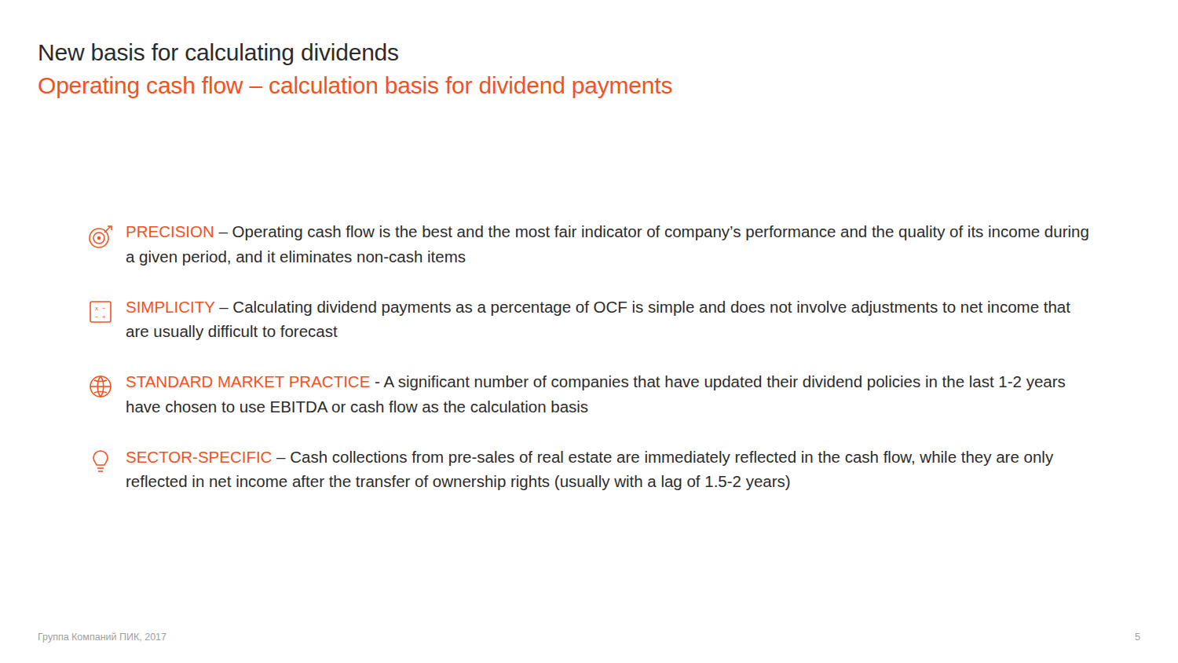New basis for calculating dividends
Operating cash flow – calculation basis for dividend payments
PRECISION – Operating cash flow is the best and the most fair indicator of company’s performance and the quality of its income during a given period, and it eliminates non-cash items
x ÷ − +
SIMPLICITY – Calculating dividend payments as a percentage of OCF is simple and does not involve adjustments to net income that are usually difficult to forecast
STANDARD MARKET PRACTICE - A significant number of companies that have updated their dividend policies in the last 1-2 years have chosen to use EBITDA or cash flow as the calculation basis
SECTOR-SPECIFIC – Cash collections from pre-sales of real estate are immediately reflected in the cash flow, while they are only reflected in net income after the transfer of ownership rights (usually with a lag of 1.5-2 years)
Группа Компаний ПИК, 2017 5